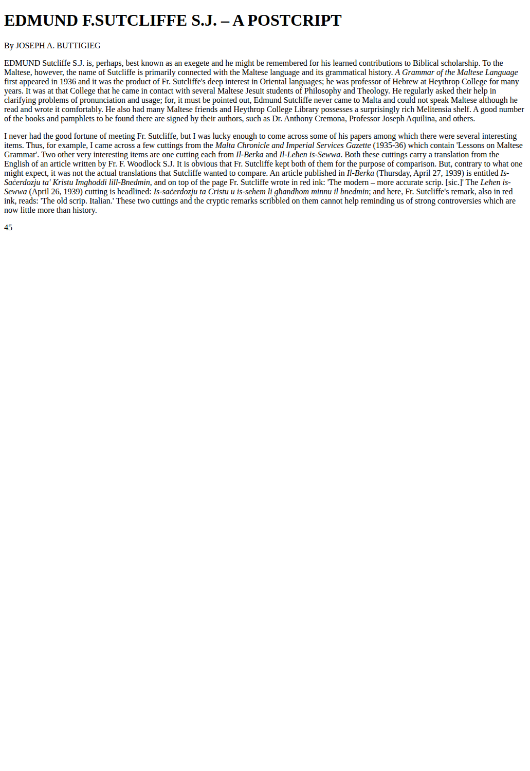EDMUND F.SUTCLIFFE S.J. – A POSTCRIPT
By JOSEPH A. BUTTIGIEG
EDMUND Sutcliffe S.J. is, perhaps, best known as an exegete and he might be remembered for his learned contributions to Biblical scholarship. To the Maltese, however, the name of Sutcliffe is primarily connected with the Maltese language and its grammatical history. A Grammar of the Maltese Language first appeared in 1936 and it was the product of Fr. Sutcliffe's deep interest in Oriental languages; he was professor of Hebrew at Heythrop College for many years. It was at that College that he came in contact with several Maltese Jesuit students of Philosophy and Theology. He regularly asked their help in clarifying problems of pronunciation and usage; for, it must be pointed out, Edmund Sutcliffe never came to Malta and could not speak Maltese although he read and wrote it comfortably. He also had many Maltese friends and Heythrop College Library possesses a surprisingly rich Melitensia shelf. A good number of the books and pamphlets to be found there are signed by their authors, such as Dr. Anthony Cremona, Professor Joseph Aquilina, and others.
I never had the good fortune of meeting Fr. Sutcliffe, but I was lucky enough to come across some of his papers among which there were several interesting items. Thus, for example, I came across a few cuttings from the Malta Chronicle and Imperial Services Gazette (1935-36) which contain 'Lessons on Maltese Grammar'. Two other very interesting items are one cutting each from Il-Berka and Il-Leħen is-Sewwa. Both these cuttings carry a translation from the English of an article written by Fr. F. Woodlock S.J. It is obvious that Fr. Sutcliffe kept both of them for the purpose of comparison. But, contrary to what one might expect, it was not the actual translations that Sutcliffe wanted to compare. An article published in Il-Berka (Thursday, April 27, 1939) is entitled Is-Saċerdozju ta' Kristu Imgħoddi lill-Bnedmin, and on top of the page Fr. Sutcliffe wrote in red ink: 'The modern – more accurate scrip. [sic.]' The Leħen is-Sewwa (April 26, 1939) cutting is headlined: Is-saċerdozju ta Cristu u is-sehem li għandhom minnu il bnedmin; and here, Fr. Sutcliffe's remark, also in red ink, reads: 'The old scrip. Italian.' These two cuttings and the cryptic remarks scribbled on them cannot help reminding us of strong controversies which are now little more than history.
45